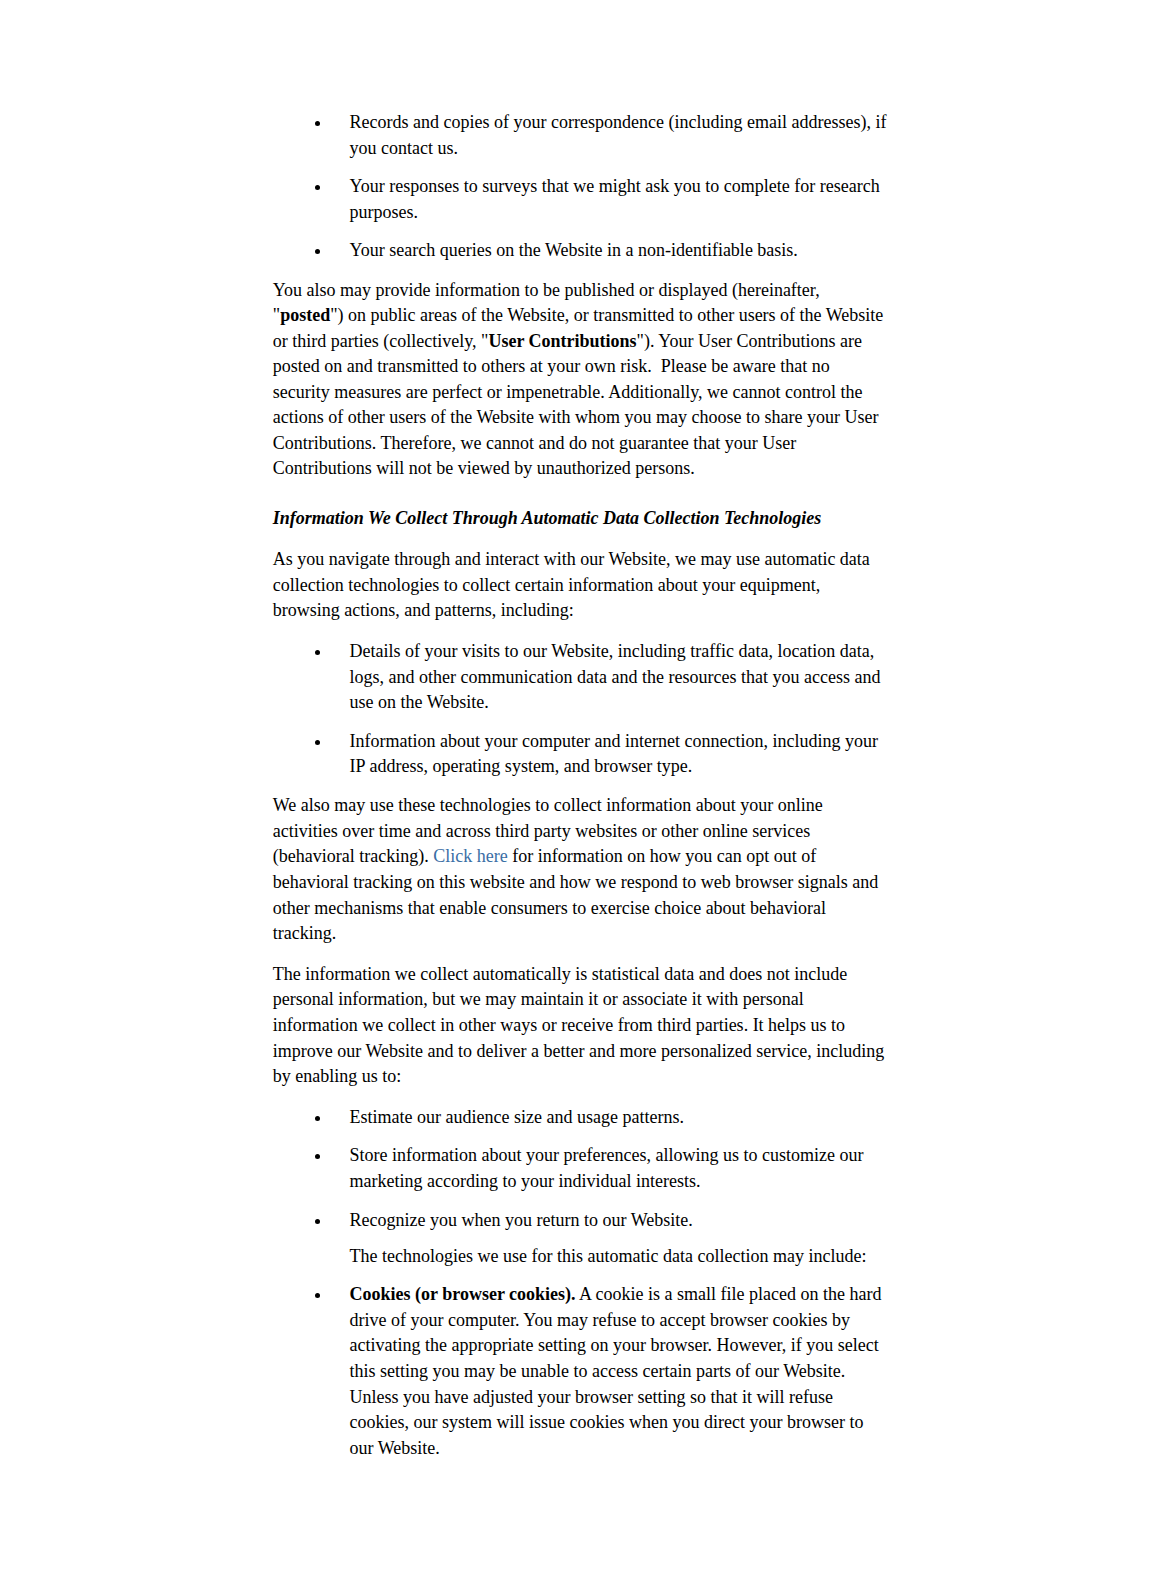Records and copies of your correspondence (including email addresses), if you contact us.
Your responses to surveys that we might ask you to complete for research purposes.
Your search queries on the Website in a non-identifiable basis.
You also may provide information to be published or displayed (hereinafter, "posted") on public areas of the Website, or transmitted to other users of the Website or third parties (collectively, "User Contributions"). Your User Contributions are posted on and transmitted to others at your own risk. Please be aware that no security measures are perfect or impenetrable. Additionally, we cannot control the actions of other users of the Website with whom you may choose to share your User Contributions. Therefore, we cannot and do not guarantee that your User Contributions will not be viewed by unauthorized persons.
Information We Collect Through Automatic Data Collection Technologies
As you navigate through and interact with our Website, we may use automatic data collection technologies to collect certain information about your equipment, browsing actions, and patterns, including:
Details of your visits to our Website, including traffic data, location data, logs, and other communication data and the resources that you access and use on the Website.
Information about your computer and internet connection, including your IP address, operating system, and browser type.
We also may use these technologies to collect information about your online activities over time and across third party websites or other online services (behavioral tracking). Click here for information on how you can opt out of behavioral tracking on this website and how we respond to web browser signals and other mechanisms that enable consumers to exercise choice about behavioral tracking.
The information we collect automatically is statistical data and does not include personal information, but we may maintain it or associate it with personal information we collect in other ways or receive from third parties. It helps us to improve our Website and to deliver a better and more personalized service, including by enabling us to:
Estimate our audience size and usage patterns.
Store information about your preferences, allowing us to customize our marketing according to your individual interests.
Recognize you when you return to our Website.
The technologies we use for this automatic data collection may include:
Cookies (or browser cookies). A cookie is a small file placed on the hard drive of your computer. You may refuse to accept browser cookies by activating the appropriate setting on your browser. However, if you select this setting you may be unable to access certain parts of our Website. Unless you have adjusted your browser setting so that it will refuse cookies, our system will issue cookies when you direct your browser to our Website.